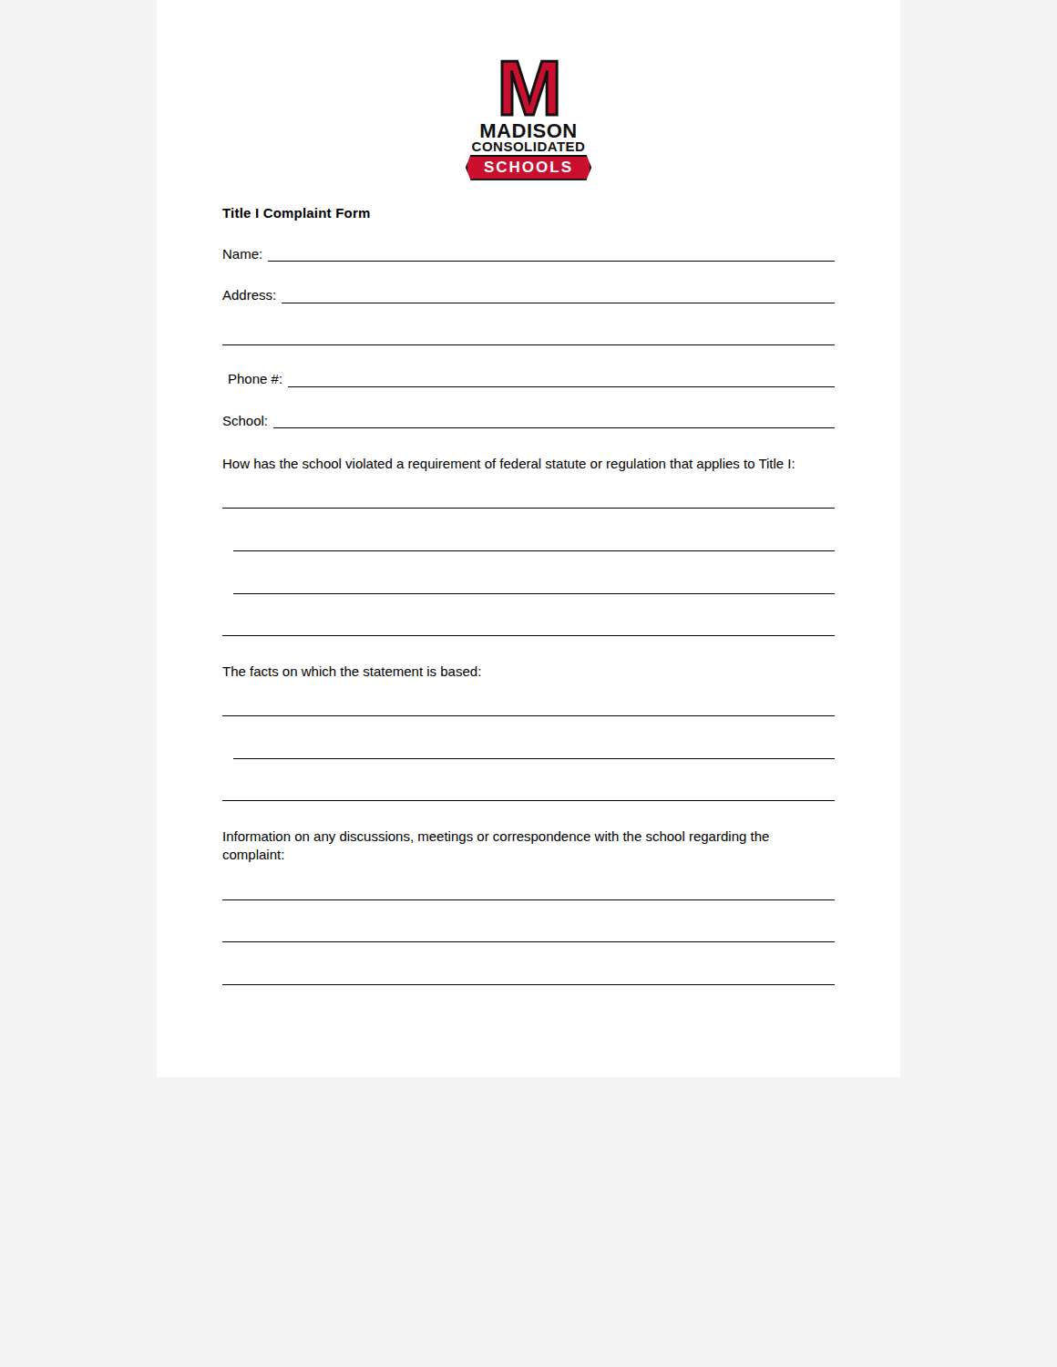M MADISON CONSOLIDATED SCHOOLS
Title I Complaint Form
Name:
Address:
Phone #:
School:
How has the school violated a requirement of federal statute or regulation that applies to Title I:
The facts on which the statement is based:
Information on any discussions, meetings or correspondence with the school regarding the complaint: